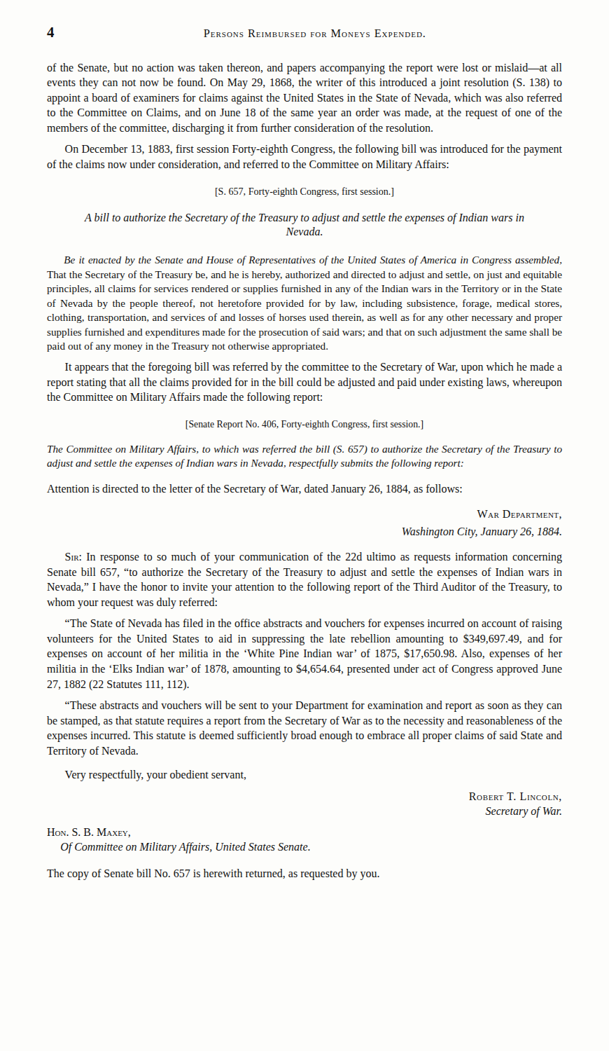4 Persons Reimbursed for Moneys Expended.
of the Senate, but no action was taken thereon, and papers accompanying the report were lost or mislaid—at all events they can not now be found. On May 29, 1868, the writer of this introduced a joint resolution (S. 138) to appoint a board of examiners for claims against the United States in the State of Nevada, which was also referred to the Committee on Claims, and on June 18 of the same year an order was made, at the request of one of the members of the committee, discharging it from further consideration of the resolution.
On December 13, 1883, first session Forty-eighth Congress, the following bill was introduced for the payment of the claims now under consideration, and referred to the Committee on Military Affairs:
[S. 657, Forty-eighth Congress, first session.]
A bill to authorize the Secretary of the Treasury to adjust and settle the expenses of Indian wars in Nevada.
Be it enacted by the Senate and House of Representatives of the United States of America in Congress assembled, That the Secretary of the Treasury be, and he is hereby, authorized and directed to adjust and settle, on just and equitable principles, all claims for services rendered or supplies furnished in any of the Indian wars in the Territory or in the State of Nevada by the people thereof, not heretofore provided for by law, including subsistence, forage, medical stores, clothing, transportation, and services of and losses of horses used therein, as well as for any other necessary and proper supplies furnished and expenditures made for the prosecution of said wars; and that on such adjustment the same shall be paid out of any money in the Treasury not otherwise appropriated.
It appears that the foregoing bill was referred by the committee to the Secretary of War, upon which he made a report stating that all the claims provided for in the bill could be adjusted and paid under existing laws, whereupon the Committee on Military Affairs made the following report:
[Senate Report No. 406, Forty-eighth Congress, first session.]
The Committee on Military Affairs, to which was referred the bill (S. 657) to authorize the Secretary of the Treasury to adjust and settle the expenses of Indian wars in Nevada, respectfully submits the following report:
Attention is directed to the letter of the Secretary of War, dated January 26, 1884, as follows:
War Department,
Washington City, January 26, 1884.
Sir: In response to so much of your communication of the 22d ultimo as requests information concerning Senate bill 657, “to authorize the Secretary of the Treasury to adjust and settle the expenses of Indian wars in Nevada,” I have the honor to invite your attention to the following report of the Third Auditor of the Treasury, to whom your request was duly referred:
“The State of Nevada has filed in the office abstracts and vouchers for expenses incurred on account of raising volunteers for the United States to aid in suppressing the late rebellion amounting to $349,697.49, and for expenses on account of her militia in the ‘White Pine Indian war’ of 1875, $17,650.98. Also, expenses of her militia in the ‘Elks Indian war’ of 1878, amounting to $4,654.64, presented under act of Congress approved June 27, 1882 (22 Statutes 111, 112).
“These abstracts and vouchers will be sent to your Department for examination and report as soon as they can be stamped, as that statute requires a report from the Secretary of War as to the necessity and reasonableness of the expenses incurred. This statute is deemed sufficiently broad enough to embrace all proper claims of said State and Territory of Nevada.
Very respectfully, your obedient servant,
Robert T. Lincoln, Secretary of War.
Hon. S. B. Maxey, Of Committee on Military Affairs, United States Senate.
The copy of Senate bill No. 657 is herewith returned, as requested by you.